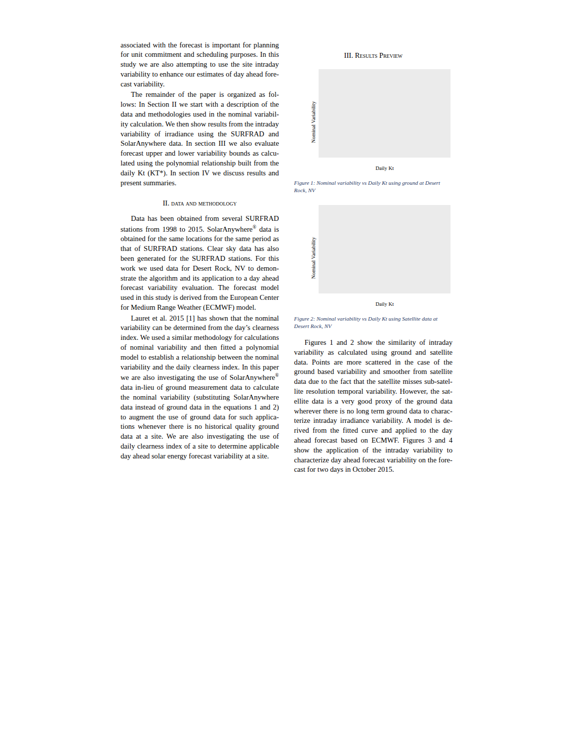associated with the forecast is important for planning for unit commitment and scheduling purposes. In this study we are also attempting to use the site intraday variability to enhance our estimates of day ahead forecast variability.
The remainder of the paper is organized as follows: In Section II we start with a description of the data and methodologies used in the nominal variability calculation. We then show results from the intraday variability of irradiance using the SURFRAD and SolarAnywhere data. In section III we also evaluate forecast upper and lower variability bounds as calculated using the polynomial relationship built from the daily Kt (KT*). In section IV we discuss results and present summaries.
II. data and methodology
Data has been obtained from several SURFRAD stations from 1998 to 2015. SolarAnywhere® data is obtained for the same locations for the same period as that of SURFRAD stations. Clear sky data has also been generated for the SURFRAD stations. For this work we used data for Desert Rock, NV to demonstrate the algorithm and its application to a day ahead forecast variability evaluation. The forecast model used in this study is derived from the European Center for Medium Range Weather (ECMWF) model.
Lauret et al. 2015 [1] has shown that the nominal variability can be determined from the day’s clearness index. We used a similar methodology for calculations of nominal variability and then fitted a polynomial model to establish a relationship between the nominal variability and the daily clearness index. In this paper we are also investigating the use of SolarAnywhere® data in-lieu of ground measurement data to calculate the nominal variability (substituting SolarAnywhere data instead of ground data in the equations 1 and 2) to augment the use of ground data for such applications whenever there is no historical quality ground data at a site. We are also investigating the use of daily clearness index of a site to determine applicable day ahead solar energy forecast variability at a site.
III. Results Preview
Nominal Variability
Daily Kt
Figure 1: Nominal variability vs Daily Kt using ground at Desert Rock, NV
Nominal Variability
Daily Kt
Figure 2: Nominal variability vs Daily Kt using Satellite data at Desert Rock, NV
Figures 1 and 2 show the similarity of intraday variability as calculated using ground and satellite data. Points are more scattered in the case of the ground based variability and smoother from satellite data due to the fact that the satellite misses sub-satellite resolution temporal variability. However, the satellite data is a very good proxy of the ground data wherever there is no long term ground data to characterize intraday irradiance variability. A model is derived from the fitted curve and applied to the day ahead forecast based on ECMWF. Figures 3 and 4 show the application of the intraday variability to characterize day ahead forecast variability on the forecast for two days in October 2015.